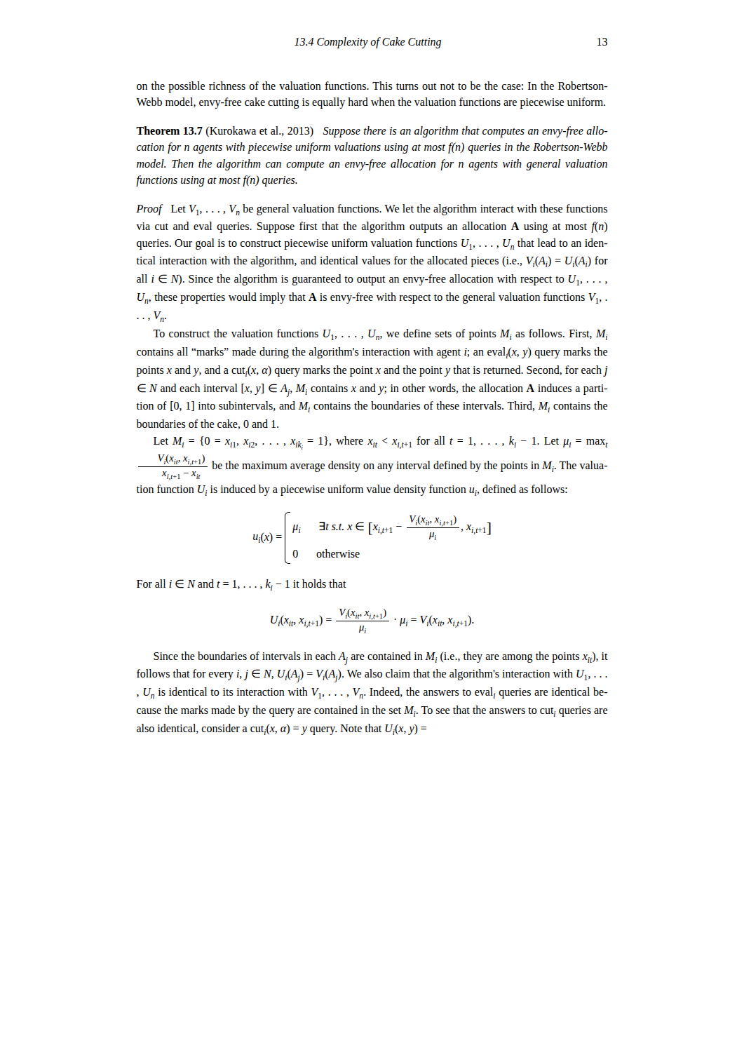13.4 Complexity of Cake Cutting 13
on the possible richness of the valuation functions. This turns out not to be the case: In the Robertson-Webb model, envy-free cake cutting is equally hard when the valuation functions are piecewise uniform.
Theorem 13.7 (Kurokawa et al., 2013) Suppose there is an algorithm that computes an envy-free allocation for n agents with piecewise uniform valuations using at most f(n) queries in the Robertson-Webb model. Then the algorithm can compute an envy-free allocation for n agents with general valuation functions using at most f(n) queries.
Proof Let V1, . . . , Vn be general valuation functions. We let the algorithm interact with these functions via cut and eval queries. Suppose first that the algorithm outputs an allocation A using at most f(n) queries. Our goal is to construct piecewise uniform valuation functions U1, . . . , Un that lead to an identical interaction with the algorithm, and identical values for the allocated pieces (i.e., Vi(Ai) = Ui(Ai) for all i ∈ N). Since the algorithm is guaranteed to output an envy-free allocation with respect to U1, . . . , Un, these properties would imply that A is envy-free with respect to the general valuation functions V1, . . . , Vn.
To construct the valuation functions U1, . . . , Un, we define sets of points Mi as follows. First, Mi contains all “marks” made during the algorithm's interaction with agent i; an evali(x, y) query marks the points x and y, and a cuti(x, α) query marks the point x and the point y that is returned. Second, for each j ∈ N and each interval [x, y] ∈ Aj, Mi contains x and y; in other words, the allocation A induces a partition of [0, 1] into subintervals, and Mi contains the boundaries of these intervals. Third, Mi contains the boundaries of the cake, 0 and 1.
Let Mi = {0 = xi1, xi2, . . . , xiki = 1}, where xit < xi,t+1 for all t = 1, . . . , ki − 1. Let μi = maxt Vi(xit, xi,t+1) xi,t+1 − xit be the maximum average density on any interval defined by the points in Mi. The valuation function Ui is induced by a piecewise uniform value density function ui, defined as follows:
ui(x) = μi∃t s.t. x ∈ [xi,t+1 − Vi(xit, xi,t+1) μi, xi,t+1] 0otherwise
For all i ∈ N and t = 1, . . . , ki − 1 it holds that
Ui(xit, xi,t+1) = Vi(xit, xi,t+1) μi · μi = Vi(xit, xi,t+1).
Since the boundaries of intervals in each Aj are contained in Mi (i.e., they are among the points xit), it follows that for every i, j ∈ N, Ui(Aj) = Vi(Aj). We also claim that the algorithm's interaction with U1, . . . , Un is identical to its interaction with V1, . . . , Vn. Indeed, the answers to evali queries are identical because the marks made by the query are contained in the set Mi. To see that the answers to cuti queries are also identical, consider a cuti(x, α) = y query. Note that Ui(x, y) =